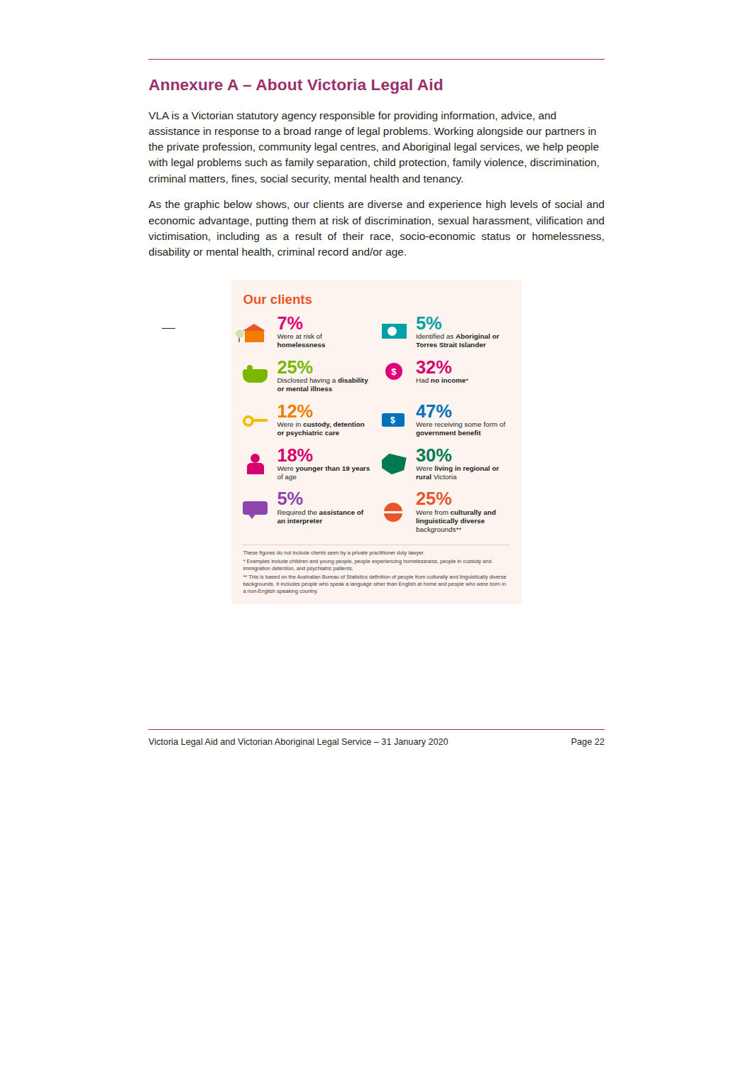Annexure A – About Victoria Legal Aid
VLA is a Victorian statutory agency responsible for providing information, advice, and assistance in response to a broad range of legal problems. Working alongside our partners in the private profession, community legal centres, and Aboriginal legal services, we help people with legal problems such as family separation, child protection, family violence, discrimination, criminal matters, fines, social security, mental health and tenancy.
As the graphic below shows, our clients are diverse and experience high levels of social and economic advantage, putting them at risk of discrimination, sexual harassment, vilification and victimisation, including as a result of their race, socio-economic status or homelessness, disability or mental health, criminal record and/or age.
Our clients
7%
Were at risk of homelessness
5%
Identified as Aboriginal or Torres Strait Islander
25%
Disclosed having a disability or mental illness
32%
Had no income*
12%
Were in custody, detention or psychiatric care
47%
Were receiving some form of government benefit
18%
Were younger than 19 years of age
30%
Were living in regional or rural Victoria
5%
Required the assistance of an interpreter
25%
Were from culturally and linguistically diverse backgrounds**
These figures do not include clients seen by a private practitioner duty lawyer.
* Examples include children and young people, people experiencing homelessness, people in custody and immigration detention, and psychiatric patients.
** This is based on the Australian Bureau of Statistics definition of people from culturally and linguistically diverse backgrounds. It includes people who speak a language other than English at home and people who were born in a non-English speaking country.
Victoria Legal Aid and Victorian Aboriginal Legal Service – 31 January 2020 Page 22